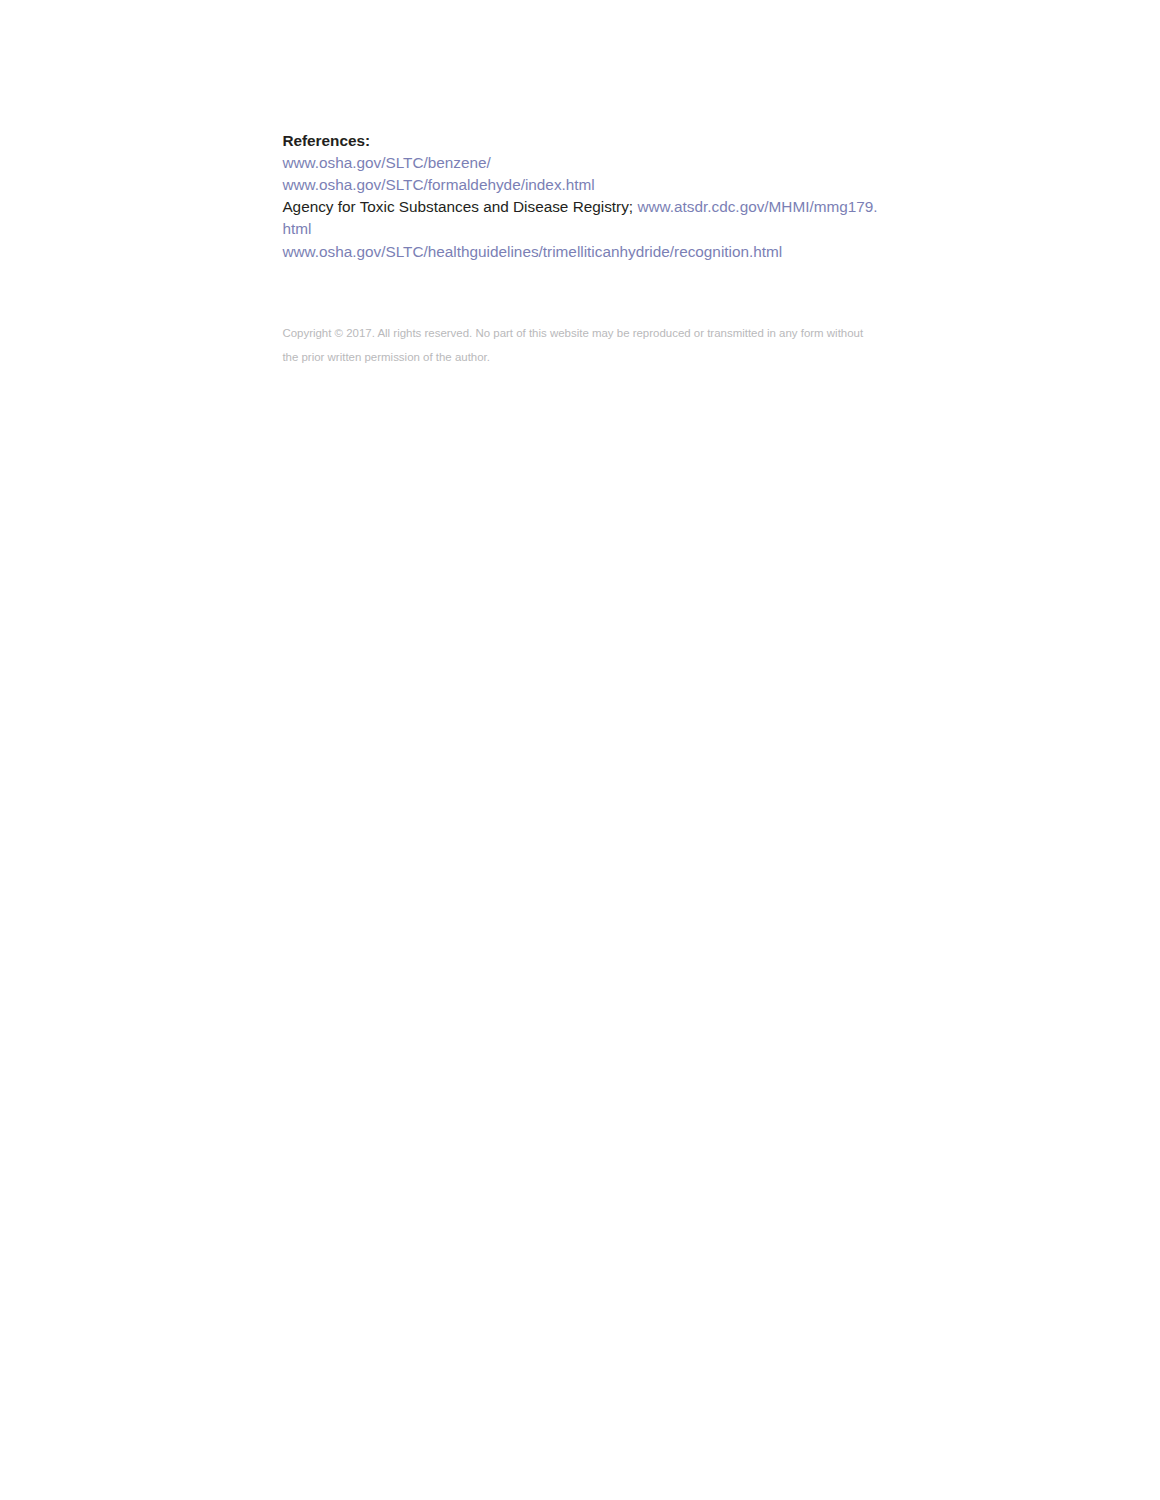References:
www.osha.gov/SLTC/benzene/
www.osha.gov/SLTC/formaldehyde/index.html
Agency for Toxic Substances and Disease Registry; www.atsdr.cdc.gov/MHMI/mmg179.html
www.osha.gov/SLTC/healthguidelines/trimelliticanhydride/recognition.html
Copyright © 2017. All rights reserved. No part of this website may be reproduced or transmitted in any form without the prior written permission of the author.